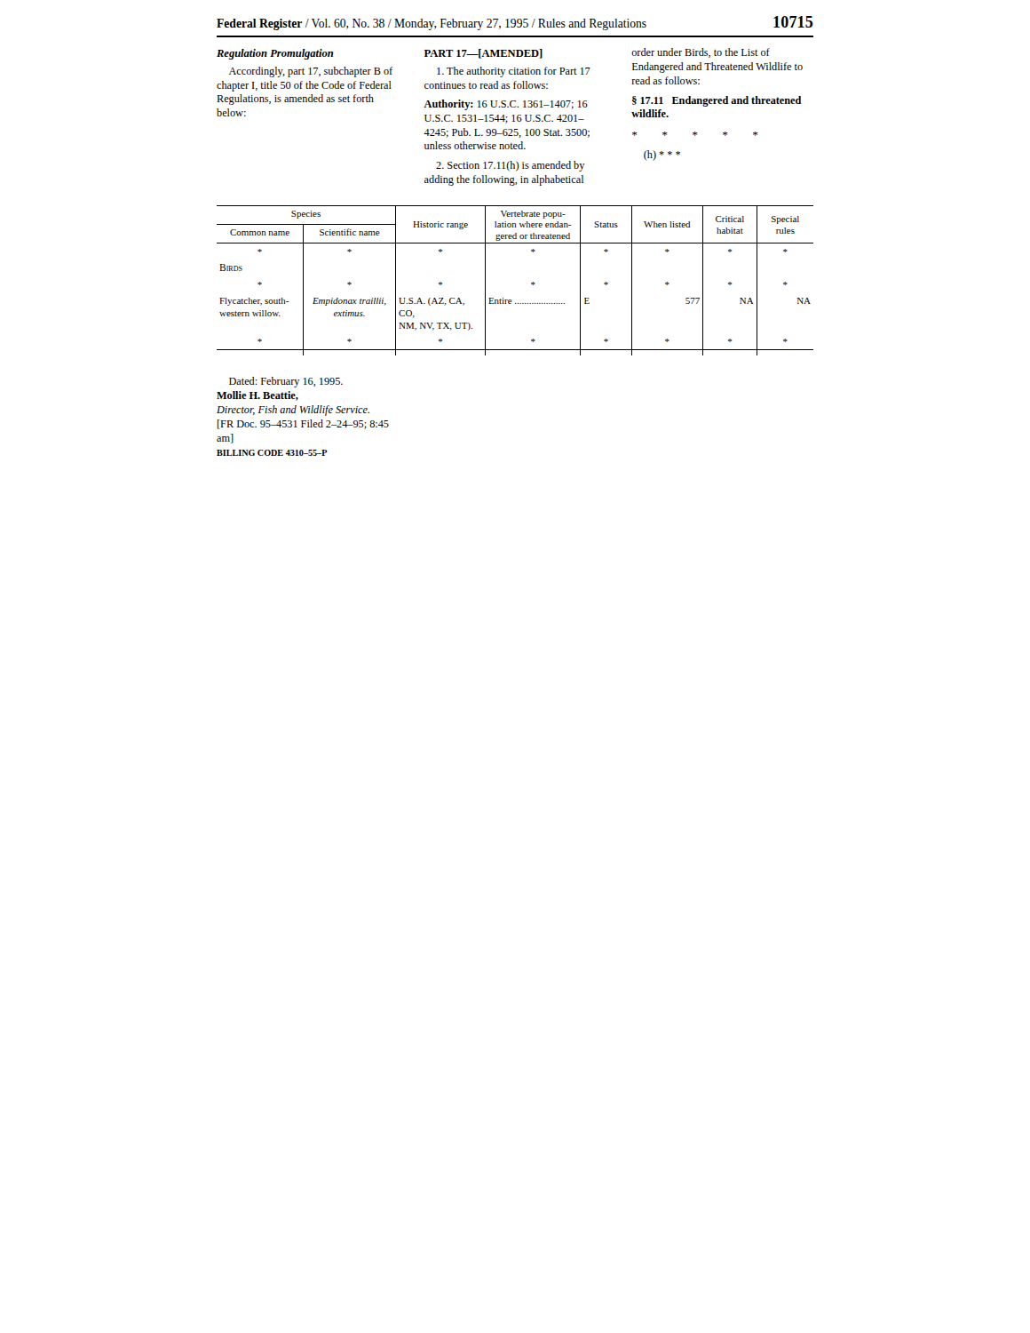Federal Register / Vol. 60, No. 38 / Monday, February 27, 1995 / Rules and Regulations
10715
Regulation Promulgation
Accordingly, part 17, subchapter B of chapter I, title 50 of the Code of Federal Regulations, is amended as set forth below:
PART 17—[AMENDED]
1. The authority citation for Part 17 continues to read as follows:
Authority: 16 U.S.C. 1361–1407; 16 U.S.C. 1531–1544; 16 U.S.C. 4201–4245; Pub. L. 99–625, 100 Stat. 3500; unless otherwise noted.
2. Section 17.11(h) is amended by adding the following, in alphabetical
order under Birds, to the List of Endangered and Threatened Wildlife to read as follows:
§ 17.11 Endangered and threatened wildlife.
* * * * *
(h) * * *
| Species | Historic range | Vertebrate popu- lation where endan- gered or threatened | Status | When listed | Critical habitat | Special rules |
| --- | --- | --- | --- | --- | --- | --- |
| Common name | Scientific name |
| * | * | * | * | * | * | * | * |
| Birds | | | | | | | |
| * | * | * | * | * | * | * | * |
| Flycatcher, south- western willow. | Empidonax traillii, extimus. | U.S.A. (AZ, CA, CO, NM, NV, TX, UT). | Entire ..................... | E | 577 | NA | NA |
| * | * | * | * | * | * | * | * |
Dated: February 16, 1995.
Mollie H. Beattie,
Director, Fish and Wildlife Service.
[FR Doc. 95–4531 Filed 2–24–95; 8:45 am]
BILLING CODE 4310–55–P